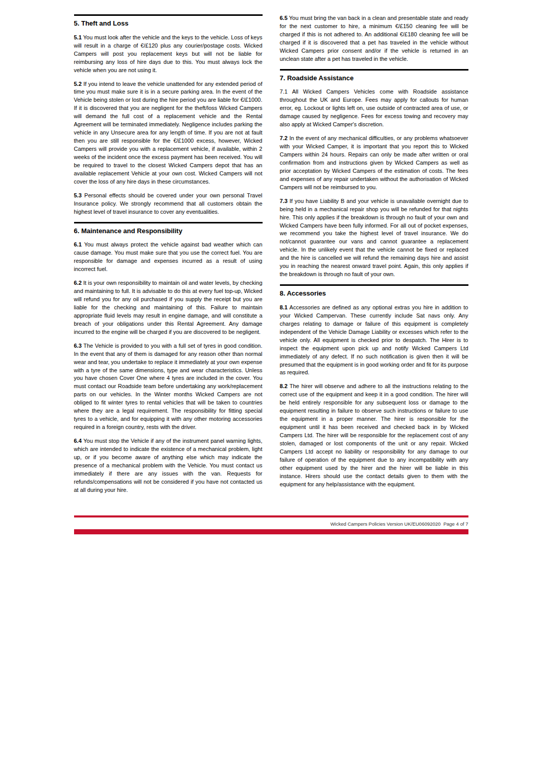5. Theft and Loss
5.1 You must look after the vehicle and the keys to the vehicle. Loss of keys will result in a charge of €/£120 plus any courier/postage costs. Wicked Campers will post you replacement keys but will not be liable for reimbursing any loss of hire days due to this. You must always lock the vehicle when you are not using it.
5.2 If you intend to leave the vehicle unattended for any extended period of time you must make sure it is in a secure parking area. In the event of the Vehicle being stolen or lost during the hire period you are liable for €/£1000. If it is discovered that you are negligent for the theft/loss Wicked Campers will demand the full cost of a replacement vehicle and the Rental Agreement will be terminated immediately. Negligence includes parking the vehicle in any Unsecure area for any length of time. If you are not at fault then you are still responsible for the €/£1000 excess, however, Wicked Campers will provide you with a replacement vehicle, if available, within 2 weeks of the incident once the excess payment has been received. You will be required to travel to the closest Wicked Campers depot that has an available replacement Vehicle at your own cost. Wicked Campers will not cover the loss of any hire days in these circumstances.
5.3 Personal effects should be covered under your own personal Travel Insurance policy. We strongly recommend that all customers obtain the highest level of travel insurance to cover any eventualities.
6. Maintenance and Responsibility
6.1 You must always protect the vehicle against bad weather which can cause damage. You must make sure that you use the correct fuel. You are responsible for damage and expenses incurred as a result of using incorrect fuel.
6.2 It is your own responsibility to maintain oil and water levels, by checking and maintaining to full. It is advisable to do this at every fuel top-up, Wicked will refund you for any oil purchased if you supply the receipt but you are liable for the checking and maintaining of this. Failure to maintain appropriate fluid levels may result in engine damage, and will constitute a breach of your obligations under this Rental Agreement. Any damage incurred to the engine will be charged if you are discovered to be negligent.
6.3 The Vehicle is provided to you with a full set of tyres in good condition. In the event that any of them is damaged for any reason other than normal wear and tear, you undertake to replace it immediately at your own expense with a tyre of the same dimensions, type and wear characteristics. Unless you have chosen Cover One where 4 tyres are included in the cover. You must contact our Roadside team before undertaking any work/replacement parts on our vehicles. In the Winter months Wicked Campers are not obliged to fit winter tyres to rental vehicles that will be taken to countries where they are a legal requirement. The responsibility for fitting special tyres to a vehicle, and for equipping it with any other motoring accessories required in a foreign country, rests with the driver.
6.4 You must stop the Vehicle if any of the instrument panel warning lights, which are intended to indicate the existence of a mechanical problem, light up, or if you become aware of anything else which may indicate the presence of a mechanical problem with the Vehicle. You must contact us immediately if there are any issues with the van. Requests for refunds/compensations will not be considered if you have not contacted us at all during your hire.
6.5 You must bring the van back in a clean and presentable state and ready for the next customer to hire, a minimum €/£150 cleaning fee will be charged if this is not adhered to. An additional €/£180 cleaning fee will be charged if it is discovered that a pet has traveled in the vehicle without Wicked Campers prior consent and/or if the vehicle is returned in an unclean state after a pet has traveled in the vehicle.
7. Roadside Assistance
7.1 All Wicked Campers Vehicles come with Roadside assistance throughout the UK and Europe. Fees may apply for callouts for human error, eg. Lockout or lights left on, use outside of contracted area of use, or damage caused by negligence. Fees for excess towing and recovery may also apply at Wicked Camper's discretion.
7.2 In the event of any mechanical difficulties, or any problems whatsoever with your Wicked Camper, it is important that you report this to Wicked Campers within 24 hours. Repairs can only be made after written or oral confirmation from and instructions given by Wicked Campers as well as prior acceptation by Wicked Campers of the estimation of costs. The fees and expenses of any repair undertaken without the authorisation of Wicked Campers will not be reimbursed to you.
7.3 If you have Liability B and your vehicle is unavailable overnight due to being held in a mechanical repair shop you will be refunded for that nights hire. This only applies if the breakdown is through no fault of your own and Wicked Campers have been fully informed. For all out of pocket expenses, we recommend you take the highest level of travel insurance. We do not/cannot guarantee our vans and cannot guarantee a replacement vehicle. In the unlikely event that the vehicle cannot be fixed or replaced and the hire is cancelled we will refund the remaining days hire and assist you in reaching the nearest onward travel point. Again, this only applies if the breakdown is through no fault of your own.
8. Accessories
8.1 Accessories are defined as any optional extras you hire in addition to your Wicked Campervan. These currently include Sat navs only. Any charges relating to damage or failure of this equipment is completely independent of the Vehicle Damage Liability or excesses which refer to the vehicle only. All equipment is checked prior to despatch. The Hirer is to inspect the equipment upon pick up and notify Wicked Campers Ltd immediately of any defect. If no such notification is given then it will be presumed that the equipment is in good working order and fit for its purpose as required.
8.2 The hirer will observe and adhere to all the instructions relating to the correct use of the equipment and keep it in a good condition. The hirer will be held entirely responsible for any subsequent loss or damage to the equipment resulting in failure to observe such instructions or failure to use the equipment in a proper manner. The hirer is responsible for the equipment until it has been received and checked back in by Wicked Campers Ltd. The hirer will be responsible for the replacement cost of any stolen, damaged or lost components of the unit or any repair. Wicked Campers Ltd accept no liability or responsibility for any damage to our failure of operation of the equipment due to any incompatibility with any other equipment used by the hirer and the hirer will be liable in this instance. Hirers should use the contact details given to them with the equipment for any help/assistance with the equipment.
Wicked Campers Policies Version UK/EU06092020 Page 4 of 7